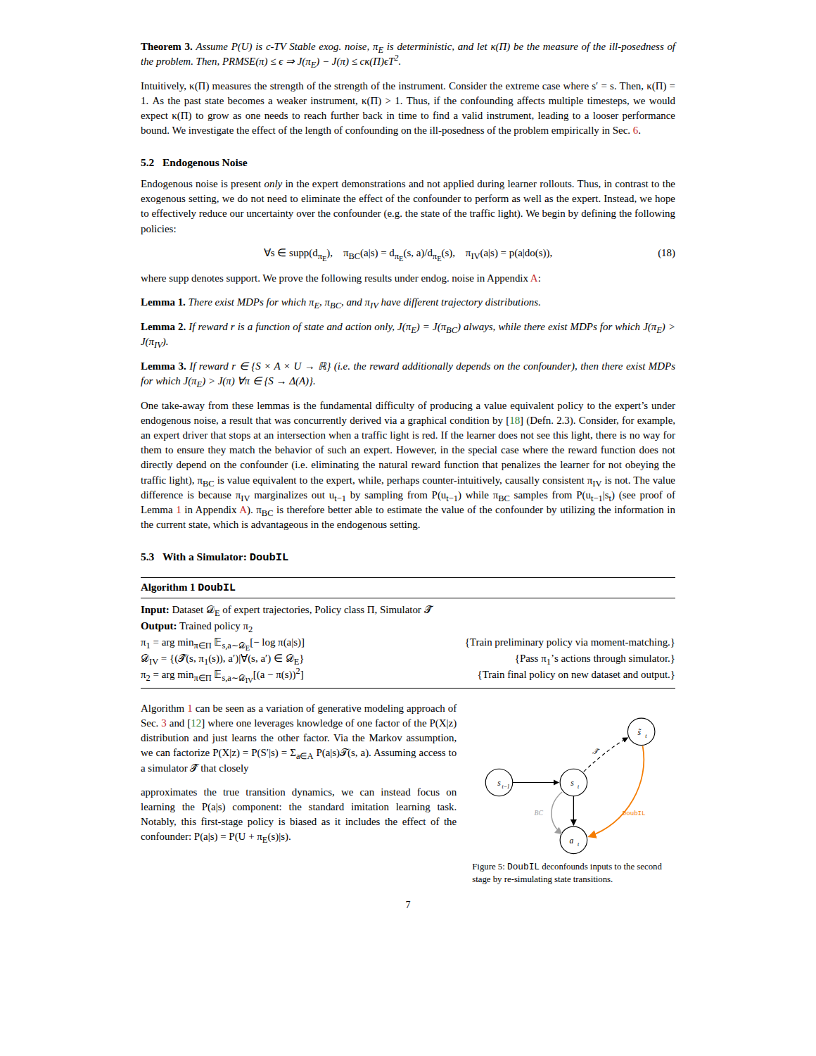Theorem 3. Assume P(U) is c-TV Stable exog. noise, πE is deterministic, and let κ(Π) be the measure of the ill-posedness of the problem. Then, PRMSE(π) ≤ ϵ ⇒ J(πE) − J(π) ≤ cκ(Π)ϵT2.
Intuitively, κ(Π) measures the strength of the strength of the instrument. Consider the extreme case where s′ = s. Then, κ(Π) = 1. As the past state becomes a weaker instrument, κ(Π) > 1. Thus, if the confounding affects multiple timesteps, we would expect κ(Π) to grow as one needs to reach further back in time to find a valid instrument, leading to a looser performance bound. We investigate the effect of the length of confounding on the ill-posedness of the problem empirically in Sec. 6.
5.2 Endogenous Noise
Endogenous noise is present only in the expert demonstrations and not applied during learner rollouts. Thus, in contrast to the exogenous setting, we do not need to eliminate the effect of the confounder to perform as well as the expert. Instead, we hope to effectively reduce our uncertainty over the confounder (e.g. the state of the traffic light). We begin by defining the following policies:
∀s ∈ supp(dπE), πBC(a|s) = dπE(s, a)/dπE(s), πIV(a|s) = p(a|do(s)), (18)
where supp denotes support. We prove the following results under endog. noise in Appendix A:
Lemma 1. There exist MDPs for which πE, πBC, and πIV have different trajectory distributions.
Lemma 2. If reward r is a function of state and action only, J(πE) = J(πBC) always, while there exist MDPs for which J(πE) > J(πIV).
Lemma 3. If reward r ∈ {S × A × U → ℝ} (i.e. the reward additionally depends on the confounder), then there exist MDPs for which J(πE) > J(π) ∀π ∈ {S → Δ(A)}.
One take-away from these lemmas is the fundamental difficulty of producing a value equivalent policy to the expert’s under endogenous noise, a result that was concurrently derived via a graphical condition by [18] (Defn. 2.3). Consider, for example, an expert driver that stops at an intersection when a traffic light is red. If the learner does not see this light, there is no way for them to ensure they match the behavior of such an expert. However, in the special case where the reward function does not directly depend on the confounder (i.e. eliminating the natural reward function that penalizes the learner for not obeying the traffic light), πBC is value equivalent to the expert, while, perhaps counter-intuitively, causally consistent πIV is not. The value difference is because πIV marginalizes out ut−1 by sampling from P(ut−1) while πBC samples from P(ut−1|st) (see proof of Lemma 1 in Appendix A). πBC is therefore better able to estimate the value of the confounder by utilizing the information in the current state, which is advantageous in the endogenous setting.
5.3 With a Simulator: DoubIL
Algorithm 1 DoubIL
Input: Dataset 𝒟E of expert trajectories, Policy class Π, Simulator 𝒯̂
Output: Trained policy π2
π1 = arg minπ∈Π 𝔼s,a∼𝒟E[− log π(a|s)]
{Train preliminary policy via moment-matching.}
𝒟IV = {(𝒯̂(s, π1(s)), a′)|∀(s, a′) ∈ 𝒟E}
{Pass π1’s actions through simulator.}
π2 = arg minπ∈Π 𝔼s,a∼𝒟IV[(a − π(s))2]
{Train final policy on new dataset and output.}
Algorithm 1 can be seen as a variation of generative modeling approach of Sec. 3 and [12] where one leverages knowledge of one factor of the P(X|z) distribution and just learns the other factor. Via the Markov assumption, we can factorize P(X|z) = P(S′|s) = Σa∈A P(a|s)𝒯(s, a). Assuming access to a simulator 𝒯̂ that closely
approximates the true transition dynamics, we can instead focus on learning the P(a|s) component: the standard imitation learning task. Notably, this first-stage policy is biased as it includes the effect of the confounder: P(a|s) = P(U + πE(s)|s).
s t−1 s t s̃ t a t 𝒯̂ BC DoubIL
Figure 5: DoubIL deconfounds inputs to the second stage by re-simulating state transitions.
7